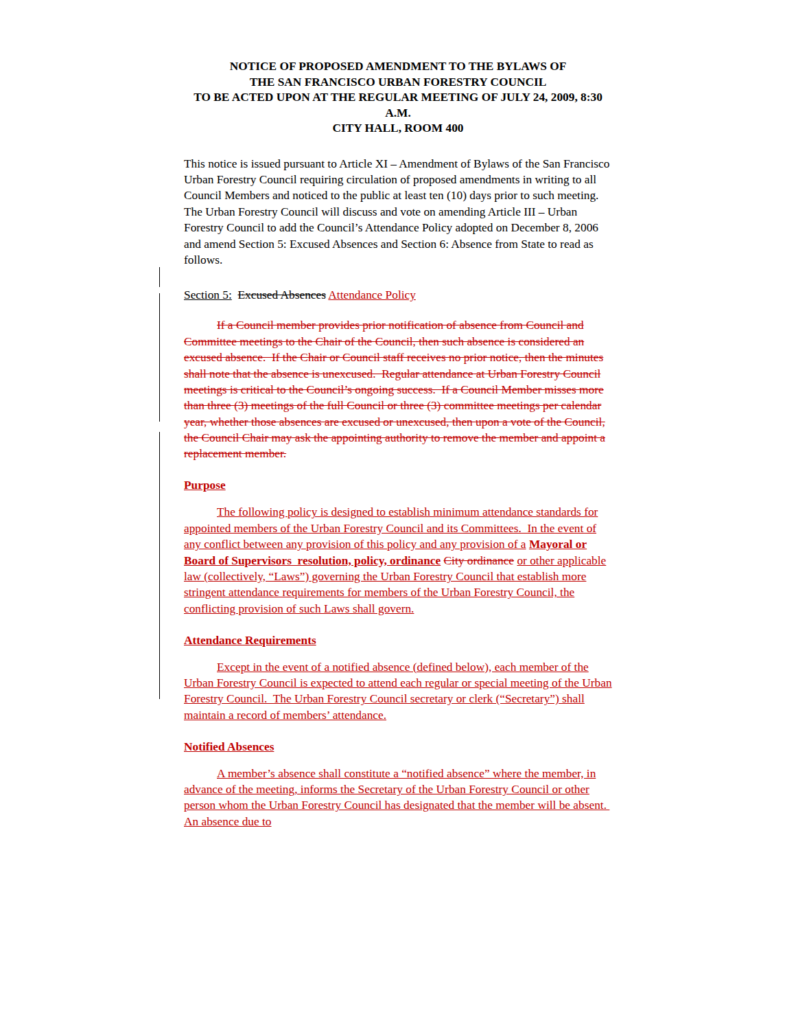Notice of Proposed Amendment to the Bylaws of
the San Francisco Urban Forestry Council
to be Acted Upon at the Regular Meeting of July 24, 2009, 8:30 a.m.
City Hall, Room 400
This notice is issued pursuant to Article XI – Amendment of Bylaws of the San Francisco Urban Forestry Council requiring circulation of proposed amendments in writing to all Council Members and noticed to the public at least ten (10) days prior to such meeting. The Urban Forestry Council will discuss and vote on amending Article III – Urban Forestry Council to add the Council’s Attendance Policy adopted on December 8, 2006 and amend Section 5: Excused Absences and Section 6: Absence from State to read as follows.
Section 5: Excused Absences Attendance Policy
If a Council member provides prior notification of absence from Council and Committee meetings to the Chair of the Council, then such absence is considered an excused absence. If the Chair or Council staff receives no prior notice, then the minutes shall note that the absence is unexcused. Regular attendance at Urban Forestry Council meetings is critical to the Council’s ongoing success. If a Council Member misses more than three (3) meetings of the full Council or three (3) committee meetings per calendar year, whether those absences are excused or unexcused, then upon a vote of the Council, the Council Chair may ask the appointing authority to remove the member and appoint a replacement member.
Purpose
The following policy is designed to establish minimum attendance standards for appointed members of the Urban Forestry Council and its Committees. In the event of any conflict between any provision of this policy and any provision of a Mayoral or Board of Supervisors resolution, policy, ordinance City ordinance or other applicable law (collectively, “Laws”) governing the Urban Forestry Council that establish more stringent attendance requirements for members of the Urban Forestry Council, the conflicting provision of such Laws shall govern.
Attendance Requirements
Except in the event of a notified absence (defined below), each member of the Urban Forestry Council is expected to attend each regular or special meeting of the Urban Forestry Council. The Urban Forestry Council secretary or clerk (“Secretary”) shall maintain a record of members’ attendance.
Notified Absences
A member’s absence shall constitute a “notified absence” where the member, in advance of the meeting, informs the Secretary of the Urban Forestry Council or other person whom the Urban Forestry Council has designated that the member will be absent. An absence due to